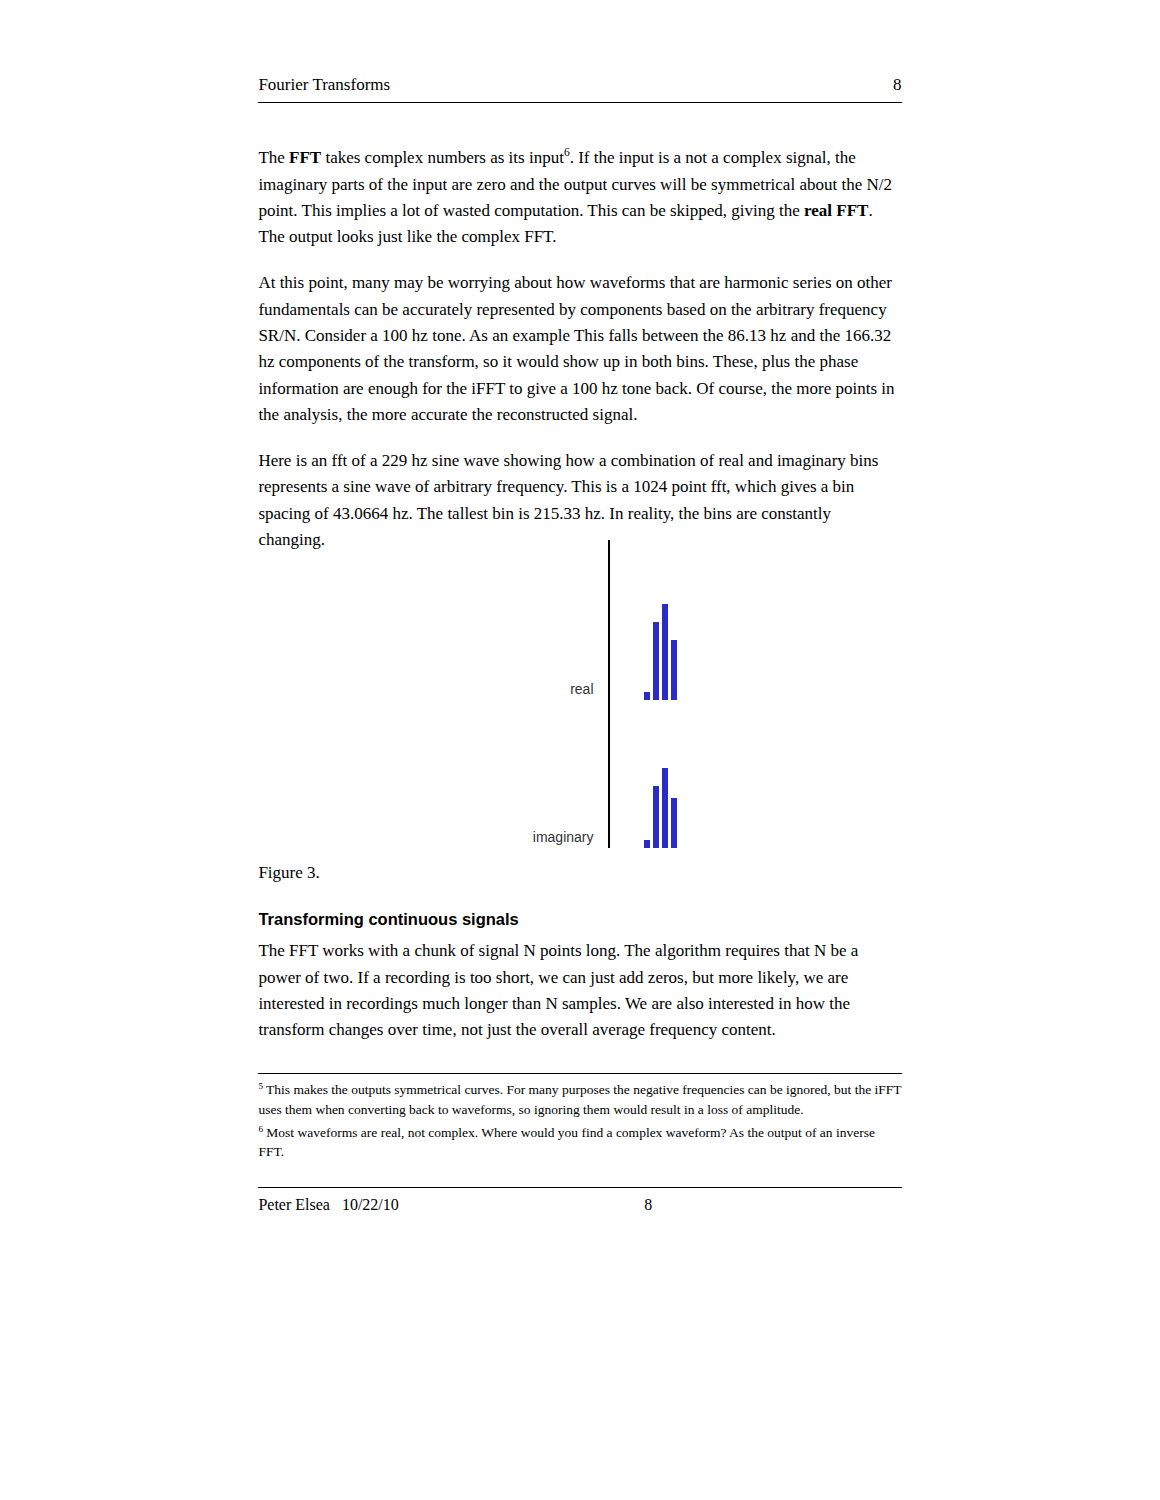Fourier Transforms 8
The FFT takes complex numbers as its input6. If the input is a not a complex signal, the imaginary parts of the input are zero and the output curves will be symmetrical about the N/2 point. This implies a lot of wasted computation. This can be skipped, giving the real FFT. The output looks just like the complex FFT.
At this point, many may be worrying about how waveforms that are harmonic series on other fundamentals can be accurately represented by components based on the arbitrary frequency SR/N. Consider a 100 hz tone. As an example This falls between the 86.13 hz and the 166.32 hz components of the transform, so it would show up in both bins. These, plus the phase information are enough for the iFFT to give a 100 hz tone back. Of course, the more points in the analysis, the more accurate the reconstructed signal.
Here is an fft of a 229 hz sine wave showing how a combination of real and imaginary bins represents a sine wave of arbitrary frequency. This is a 1024 point fft, which gives a bin spacing of 43.0664 hz. The tallest bin is 215.33 hz. In reality, the bins are constantly changing.
real
imaginary
Figure 3.
Transforming continuous signals
The FFT works with a chunk of signal N points long. The algorithm requires that N be a power of two. If a recording is too short, we can just add zeros, but more likely, we are interested in recordings much longer than N samples. We are also interested in how the transform changes over time, not just the overall average frequency content.
5 This makes the outputs symmetrical curves. For many purposes the negative frequencies can be ignored, but the iFFT uses them when converting back to waveforms, so ignoring them would result in a loss of amplitude.
6 Most waveforms are real, not complex. Where would you find a complex waveform? As the output of an inverse FFT.
Peter Elsea 10/22/10
8